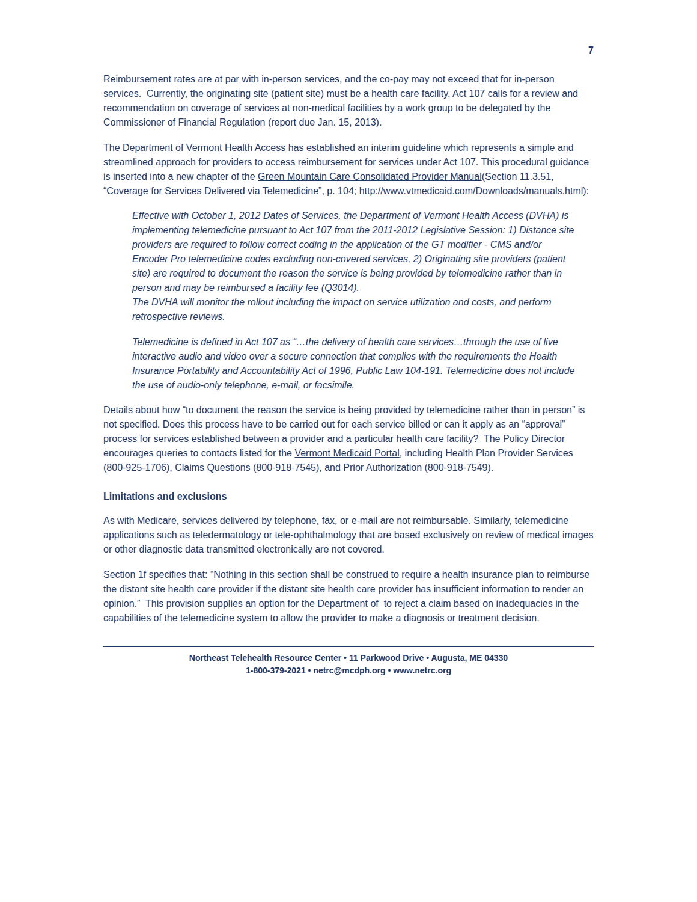7
Reimbursement rates are at par with in-person services, and the co-pay may not exceed that for in-person services. Currently, the originating site (patient site) must be a health care facility. Act 107 calls for a review and recommendation on coverage of services at non-medical facilities by a work group to be delegated by the Commissioner of Financial Regulation (report due Jan. 15, 2013).
The Department of Vermont Health Access has established an interim guideline which represents a simple and streamlined approach for providers to access reimbursement for services under Act 107. This procedural guidance is inserted into a new chapter of the Green Mountain Care Consolidated Provider Manual(Section 11.3.51, “Coverage for Services Delivered via Telemedicine”, p. 104; http://www.vtmedicaid.com/Downloads/manuals.html):
Effective with October 1, 2012 Dates of Services, the Department of Vermont Health Access (DVHA) is implementing telemedicine pursuant to Act 107 from the 2011-2012 Legislative Session: 1) Distance site providers are required to follow correct coding in the application of the GT modifier - CMS and/or Encoder Pro telemedicine codes excluding non-covered services, 2) Originating site providers (patient site) are required to document the reason the service is being provided by telemedicine rather than in person and may be reimbursed a facility fee (Q3014).
The DVHA will monitor the rollout including the impact on service utilization and costs, and perform retrospective reviews.
Telemedicine is defined in Act 107 as “…the delivery of health care services…through the use of live interactive audio and video over a secure connection that complies with the requirements the Health Insurance Portability and Accountability Act of 1996, Public Law 104-191. Telemedicine does not include the use of audio-only telephone, e-mail, or facsimile.
Details about how “to document the reason the service is being provided by telemedicine rather than in person” is not specified. Does this process have to be carried out for each service billed or can it apply as an “approval” process for services established between a provider and a particular health care facility? The Policy Director encourages queries to contacts listed for the Vermont Medicaid Portal, including Health Plan Provider Services (800-925-1706), Claims Questions (800-918-7545), and Prior Authorization (800-918-7549).
Limitations and exclusions
As with Medicare, services delivered by telephone, fax, or e-mail are not reimbursable. Similarly, telemedicine applications such as teledermatology or tele-ophthalmology that are based exclusively on review of medical images or other diagnostic data transmitted electronically are not covered.
Section 1f specifies that: “Nothing in this section shall be construed to require a health insurance plan to reimburse the distant site health care provider if the distant site health care provider has insufficient information to render an opinion.” This provision supplies an option for the Department of to reject a claim based on inadequacies in the capabilities of the telemedicine system to allow the provider to make a diagnosis or treatment decision.
Northeast Telehealth Resource Center • 11 Parkwood Drive • Augusta, ME 04330
1-800-379-2021 • netrc@mcdph.org • www.netrc.org